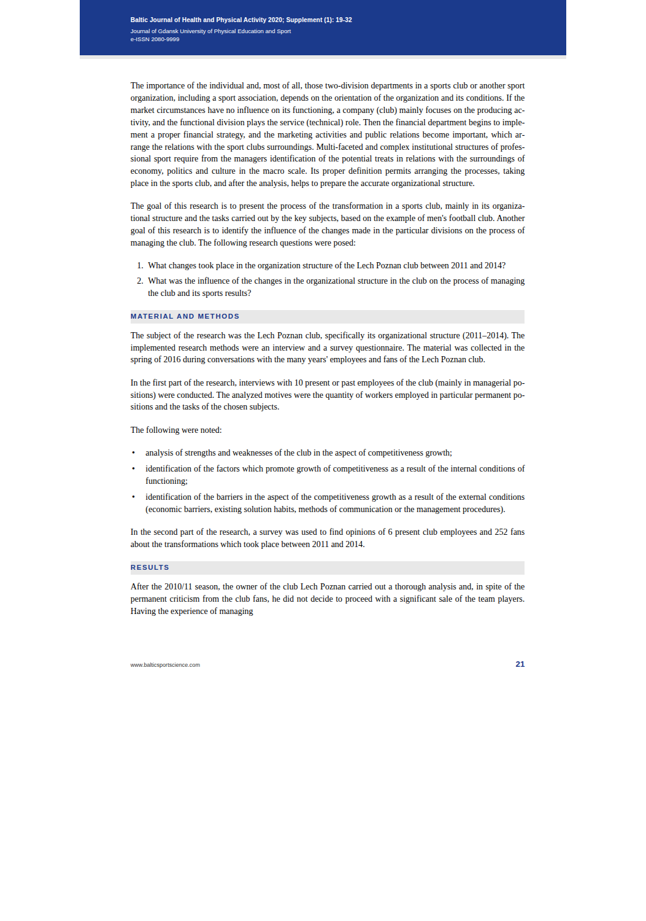Baltic Journal of Health and Physical Activity 2020; Supplement (1): 19-32
Journal of Gdansk University of Physical Education and Sport
e-ISSN 2080-9999
The importance of the individual and, most of all, those two-division departments in a sports club or another sport organization, including a sport association, depends on the orientation of the organization and its conditions. If the market circumstances have no influence on its functioning, a company (club) mainly focuses on the producing activity, and the functional division plays the service (technical) role. Then the financial department begins to implement a proper financial strategy, and the marketing activities and public relations become important, which arrange the relations with the sport clubs surroundings. Multi-faceted and complex institutional structures of professional sport require from the managers identification of the potential treats in relations with the surroundings of economy, politics and culture in the macro scale. Its proper definition permits arranging the processes, taking place in the sports club, and after the analysis, helps to prepare the accurate organizational structure.
The goal of this research is to present the process of the transformation in a sports club, mainly in its organizational structure and the tasks carried out by the key subjects, based on the example of men's football club. Another goal of this research is to identify the influence of the changes made in the particular divisions on the process of managing the club. The following research questions were posed:
What changes took place in the organization structure of the Lech Poznan club between 2011 and 2014?
What was the influence of the changes in the organizational structure in the club on the process of managing the club and its sports results?
Material and methods
The subject of the research was the Lech Poznan club, specifically its organizational structure (2011–2014). The implemented research methods were an interview and a survey questionnaire. The material was collected in the spring of 2016 during conversations with the many years' employees and fans of the Lech Poznan club.
In the first part of the research, interviews with 10 present or past employees of the club (mainly in managerial positions) were conducted. The analyzed motives were the quantity of workers employed in particular permanent positions and the tasks of the chosen subjects.
The following were noted:
analysis of strengths and weaknesses of the club in the aspect of competitiveness growth;
identification of the factors which promote growth of competitiveness as a result of the internal conditions of functioning;
identification of the barriers in the aspect of the competitiveness growth as a result of the external conditions (economic barriers, existing solution habits, methods of communication or the management procedures).
In the second part of the research, a survey was used to find opinions of 6 present club employees and 252 fans about the transformations which took place between 2011 and 2014.
Results
After the 2010/11 season, the owner of the club Lech Poznan carried out a thorough analysis and, in spite of the permanent criticism from the club fans, he did not decide to proceed with a significant sale of the team players. Having the experience of managing
www.balticsportscience.com 21